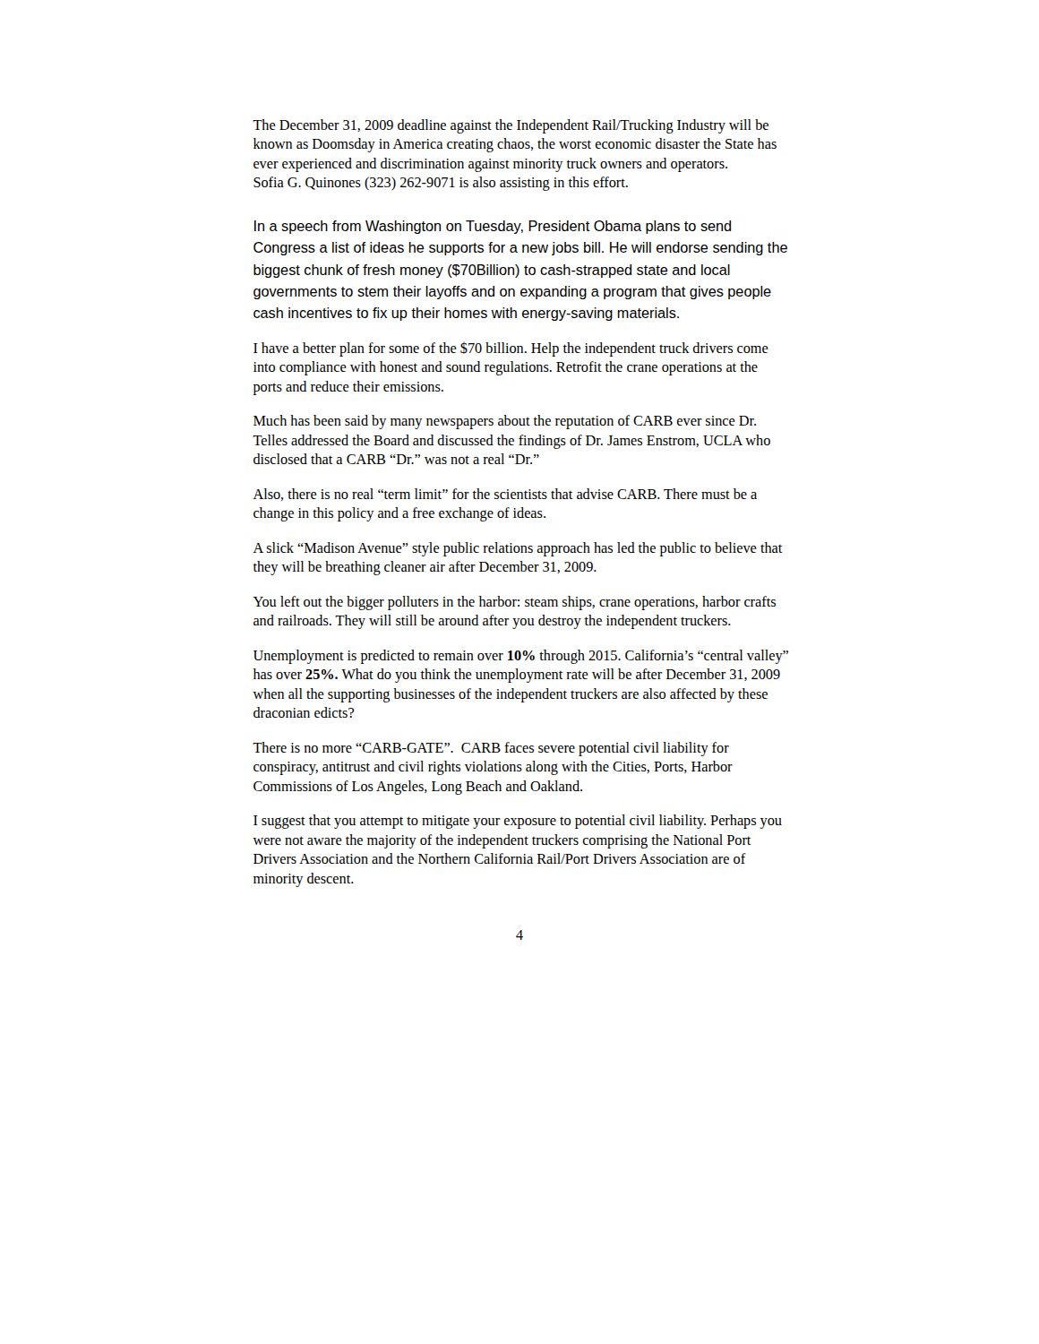The December 31, 2009 deadline against the Independent Rail/Trucking Industry will be known as Doomsday in America creating chaos, the worst economic disaster the State has ever experienced and discrimination against minority truck owners and operators.
Sofia G. Quinones (323) 262-9071 is also assisting in this effort.
In a speech from Washington on Tuesday, President Obama plans to send Congress a list of ideas he supports for a new jobs bill. He will endorse sending the biggest chunk of fresh money ($70Billion) to cash-strapped state and local governments to stem their layoffs and on expanding a program that gives people cash incentives to fix up their homes with energy-saving materials.
I have a better plan for some of the $70 billion. Help the independent truck drivers come into compliance with honest and sound regulations. Retrofit the crane operations at the ports and reduce their emissions.
Much has been said by many newspapers about the reputation of CARB ever since Dr. Telles addressed the Board and discussed the findings of Dr. James Enstrom, UCLA who disclosed that a CARB “Dr.” was not a real “Dr.”
Also, there is no real “term limit” for the scientists that advise CARB. There must be a change in this policy and a free exchange of ideas.
A slick “Madison Avenue” style public relations approach has led the public to believe that they will be breathing cleaner air after December 31, 2009.
You left out the bigger polluters in the harbor: steam ships, crane operations, harbor crafts and railroads. They will still be around after you destroy the independent truckers.
Unemployment is predicted to remain over 10% through 2015. California’s “central valley” has over 25%. What do you think the unemployment rate will be after December 31, 2009 when all the supporting businesses of the independent truckers are also affected by these draconian edicts?
There is no more “CARB-GATE”. CARB faces severe potential civil liability for conspiracy, antitrust and civil rights violations along with the Cities, Ports, Harbor Commissions of Los Angeles, Long Beach and Oakland.
I suggest that you attempt to mitigate your exposure to potential civil liability. Perhaps you were not aware the majority of the independent truckers comprising the National Port Drivers Association and the Northern California Rail/Port Drivers Association are of minority descent.
4